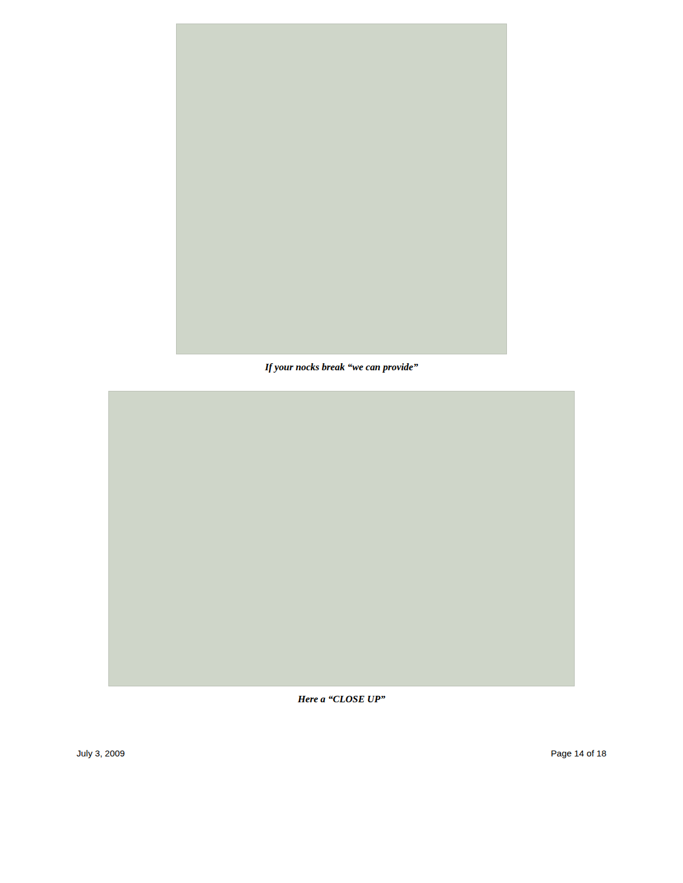If your nocks break “we can provide”
Here a “CLOSE UP”
July 3, 2009 Page 14 of 18